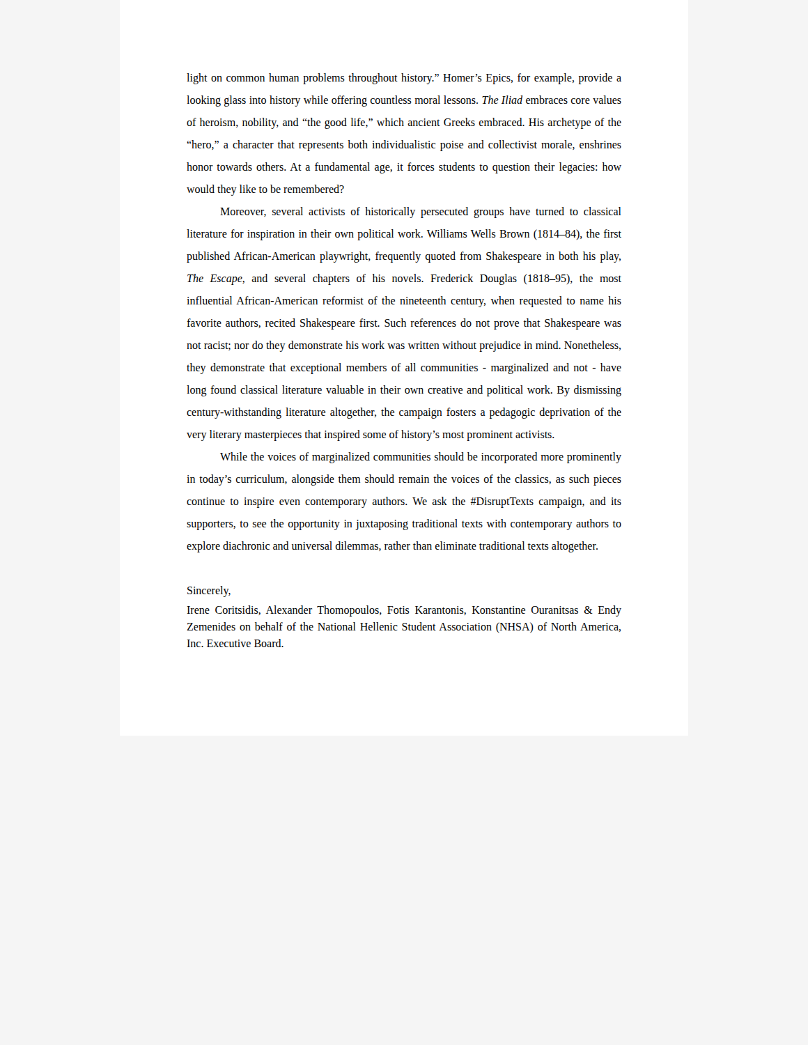light on common human problems throughout history.” Homer’s Epics, for example, provide a looking glass into history while offering countless moral lessons. The Iliad embraces core values of heroism, nobility, and “the good life,” which ancient Greeks embraced. His archetype of the “hero,” a character that represents both individualistic poise and collectivist morale, enshrines honor towards others. At a fundamental age, it forces students to question their legacies: how would they like to be remembered?
Moreover, several activists of historically persecuted groups have turned to classical literature for inspiration in their own political work. Williams Wells Brown (1814–84), the first published African-American playwright, frequently quoted from Shakespeare in both his play, The Escape, and several chapters of his novels. Frederick Douglas (1818–95), the most influential African-American reformist of the nineteenth century, when requested to name his favorite authors, recited Shakespeare first. Such references do not prove that Shakespeare was not racist; nor do they demonstrate his work was written without prejudice in mind. Nonetheless, they demonstrate that exceptional members of all communities - marginalized and not - have long found classical literature valuable in their own creative and political work. By dismissing century-withstanding literature altogether, the campaign fosters a pedagogic deprivation of the very literary masterpieces that inspired some of history’s most prominent activists.
While the voices of marginalized communities should be incorporated more prominently in today’s curriculum, alongside them should remain the voices of the classics, as such pieces continue to inspire even contemporary authors. We ask the #DisruptTexts campaign, and its supporters, to see the opportunity in juxtaposing traditional texts with contemporary authors to explore diachronic and universal dilemmas, rather than eliminate traditional texts altogether.
Sincerely,
Irene Coritsidis, Alexander Thomopoulos, Fotis Karantonis, Konstantine Ouranitsas & Endy Zemenides on behalf of the National Hellenic Student Association (NHSA) of North America, Inc. Executive Board.